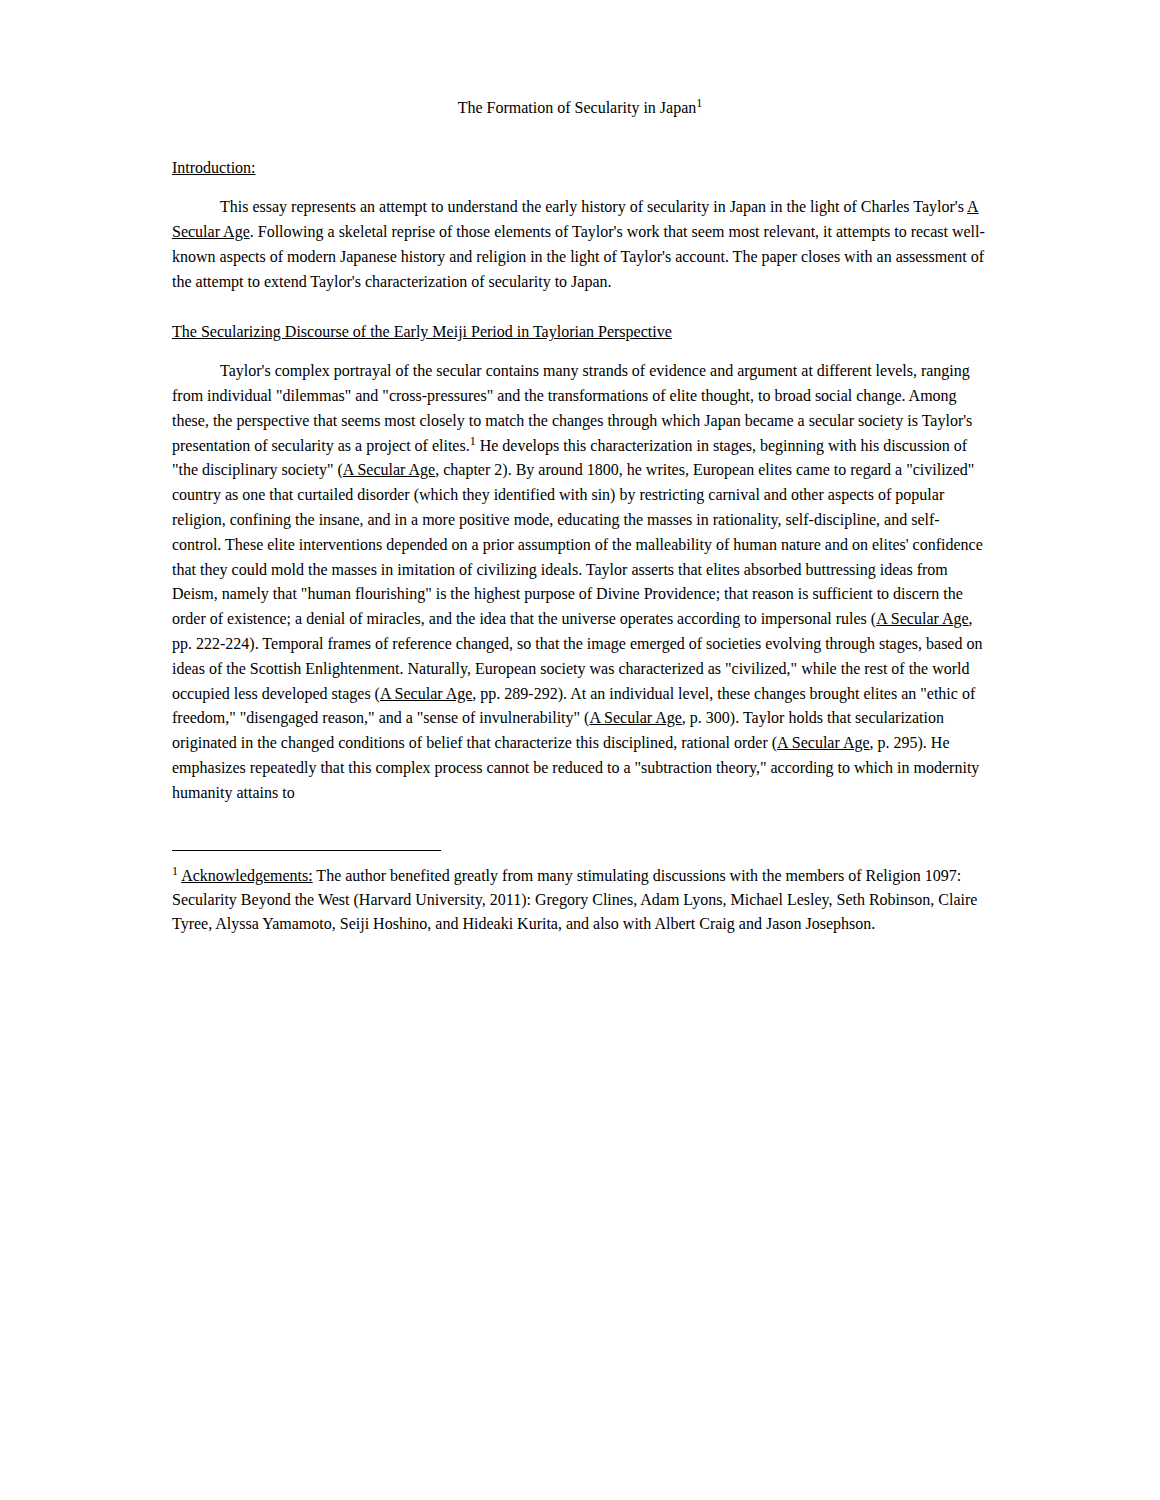The Formation of Secularity in Japan1
Introduction:
This essay represents an attempt to understand the early history of secularity in Japan in the light of Charles Taylor's A Secular Age. Following a skeletal reprise of those elements of Taylor's work that seem most relevant, it attempts to recast well-known aspects of modern Japanese history and religion in the light of Taylor's account. The paper closes with an assessment of the attempt to extend Taylor's characterization of secularity to Japan.
The Secularizing Discourse of the Early Meiji Period in Taylorian Perspective
Taylor's complex portrayal of the secular contains many strands of evidence and argument at different levels, ranging from individual "dilemmas" and "cross-pressures" and the transformations of elite thought, to broad social change. Among these, the perspective that seems most closely to match the changes through which Japan became a secular society is Taylor's presentation of secularity as a project of elites.1 He develops this characterization in stages, beginning with his discussion of "the disciplinary society" (A Secular Age, chapter 2). By around 1800, he writes, European elites came to regard a "civilized" country as one that curtailed disorder (which they identified with sin) by restricting carnival and other aspects of popular religion, confining the insane, and in a more positive mode, educating the masses in rationality, self-discipline, and self-control. These elite interventions depended on a prior assumption of the malleability of human nature and on elites' confidence that they could mold the masses in imitation of civilizing ideals. Taylor asserts that elites absorbed buttressing ideas from Deism, namely that "human flourishing" is the highest purpose of Divine Providence; that reason is sufficient to discern the order of existence; a denial of miracles, and the idea that the universe operates according to impersonal rules (A Secular Age, pp. 222-224). Temporal frames of reference changed, so that the image emerged of societies evolving through stages, based on ideas of the Scottish Enlightenment. Naturally, European society was characterized as "civilized," while the rest of the world occupied less developed stages (A Secular Age, pp. 289-292). At an individual level, these changes brought elites an "ethic of freedom," "disengaged reason," and a "sense of invulnerability" (A Secular Age, p. 300). Taylor holds that secularization originated in the changed conditions of belief that characterize this disciplined, rational order (A Secular Age, p. 295). He emphasizes repeatedly that this complex process cannot be reduced to a "subtraction theory," according to which in modernity humanity attains to
1 Acknowledgements: The author benefited greatly from many stimulating discussions with the members of Religion 1097: Secularity Beyond the West (Harvard University, 2011): Gregory Clines, Adam Lyons, Michael Lesley, Seth Robinson, Claire Tyree, Alyssa Yamamoto, Seiji Hoshino, and Hideaki Kurita, and also with Albert Craig and Jason Josephson.